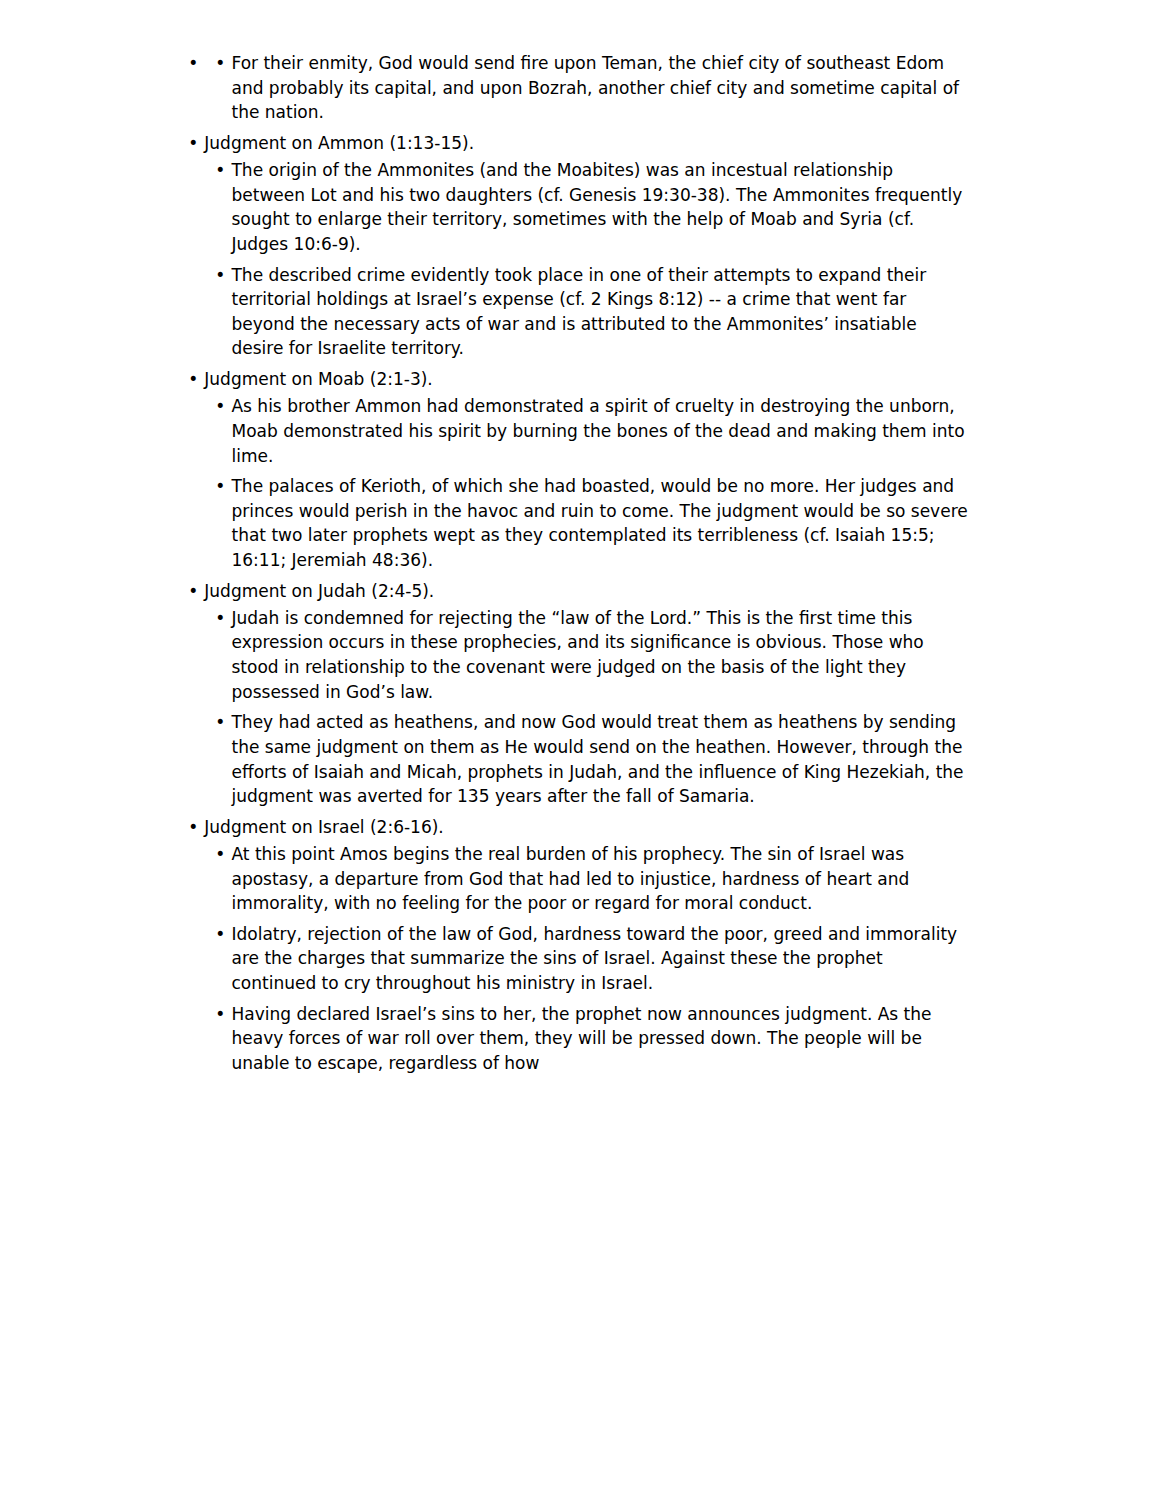For their enmity, God would send fire upon Teman, the chief city of southeast Edom and probably its capital, and upon Bozrah, another chief city and sometime capital of the nation.
Judgment on Ammon (1:13-15).
The origin of the Ammonites (and the Moabites) was an incestual relationship between Lot and his two daughters (cf. Genesis 19:30-38). The Ammonites frequently sought to enlarge their territory, sometimes with the help of Moab and Syria (cf. Judges 10:6-9).
The described crime evidently took place in one of their attempts to expand their territorial holdings at Israel’s expense (cf. 2 Kings 8:12) -- a crime that went far beyond the necessary acts of war and is attributed to the Ammonites’ insatiable desire for Israelite territory.
Judgment on Moab (2:1-3).
As his brother Ammon had demonstrated a spirit of cruelty in destroying the unborn, Moab demonstrated his spirit by burning the bones of the dead and making them into lime.
The palaces of Kerioth, of which she had boasted, would be no more. Her judges and princes would perish in the havoc and ruin to come. The judgment would be so severe that two later prophets wept as they contemplated its terribleness (cf. Isaiah 15:5; 16:11; Jeremiah 48:36).
Judgment on Judah (2:4-5).
Judah is condemned for rejecting the “law of the Lord.” This is the first time this expression occurs in these prophecies, and its significance is obvious. Those who stood in relationship to the covenant were judged on the basis of the light they possessed in God’s law.
They had acted as heathens, and now God would treat them as heathens by sending the same judgment on them as He would send on the heathen. However, through the efforts of Isaiah and Micah, prophets in Judah, and the influence of King Hezekiah, the judgment was averted for 135 years after the fall of Samaria.
Judgment on Israel (2:6-16).
At this point Amos begins the real burden of his prophecy. The sin of Israel was apostasy, a departure from God that had led to injustice, hardness of heart and immorality, with no feeling for the poor or regard for moral conduct.
Idolatry, rejection of the law of God, hardness toward the poor, greed and immorality are the charges that summarize the sins of Israel. Against these the prophet continued to cry throughout his ministry in Israel.
Having declared Israel’s sins to her, the prophet now announces judgment. As the heavy forces of war roll over them, they will be pressed down. The people will be unable to escape, regardless of how